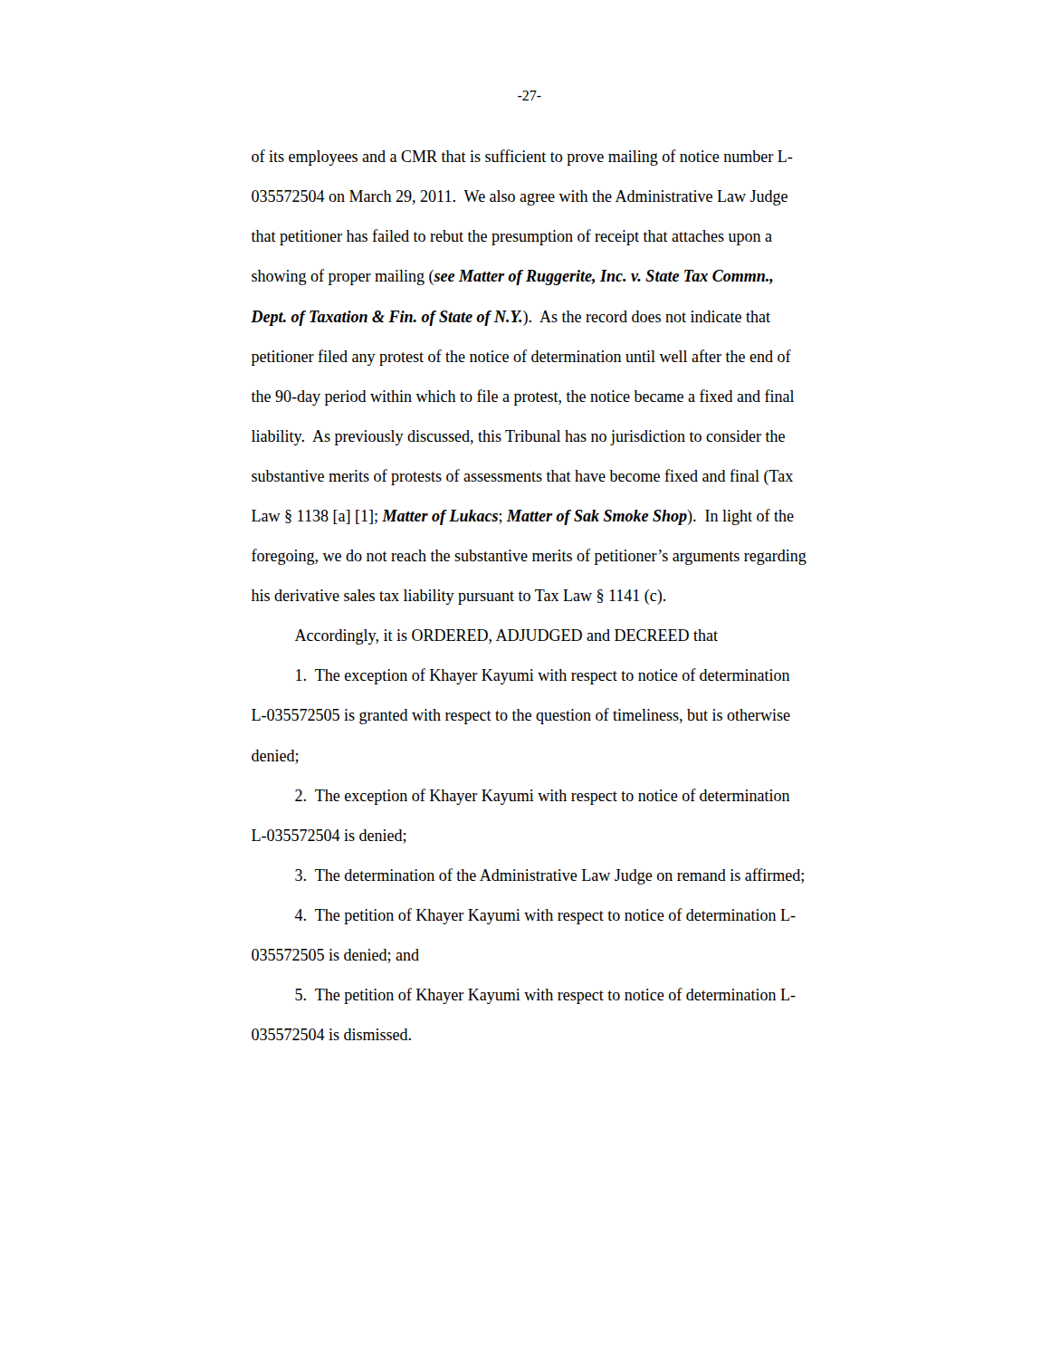-27-
of its employees and a CMR that is sufficient to prove mailing of notice number L-035572504 on March 29, 2011. We also agree with the Administrative Law Judge that petitioner has failed to rebut the presumption of receipt that attaches upon a showing of proper mailing (see Matter of Ruggerite, Inc. v. State Tax Commn., Dept. of Taxation & Fin. of State of N.Y.). As the record does not indicate that petitioner filed any protest of the notice of determination until well after the end of the 90-day period within which to file a protest, the notice became a fixed and final liability. As previously discussed, this Tribunal has no jurisdiction to consider the substantive merits of protests of assessments that have become fixed and final (Tax Law § 1138 [a] [1]; Matter of Lukacs; Matter of Sak Smoke Shop). In light of the foregoing, we do not reach the substantive merits of petitioner’s arguments regarding his derivative sales tax liability pursuant to Tax Law § 1141 (c).
Accordingly, it is ORDERED, ADJUDGED and DECREED that
1. The exception of Khayer Kayumi with respect to notice of determination L-035572505 is granted with respect to the question of timeliness, but is otherwise denied;
2. The exception of Khayer Kayumi with respect to notice of determination L-035572504 is denied;
3. The determination of the Administrative Law Judge on remand is affirmed;
4. The petition of Khayer Kayumi with respect to notice of determination L-035572505 is denied; and
5. The petition of Khayer Kayumi with respect to notice of determination L-035572504 is dismissed.